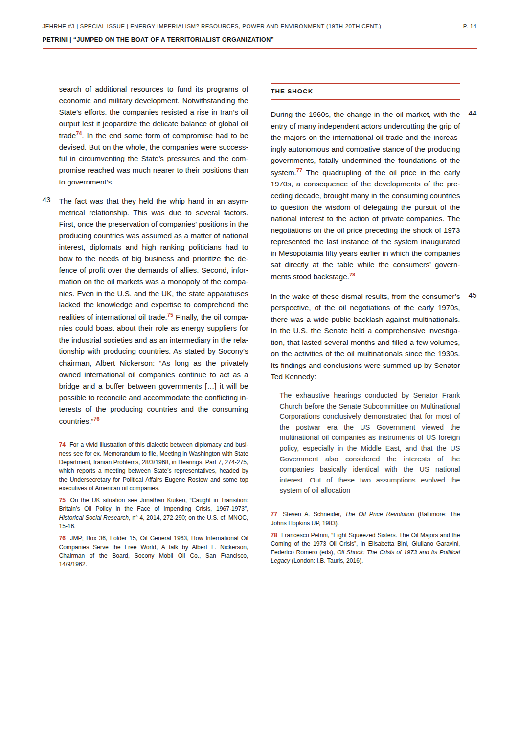JEHRHE #3 | Special Issue | Energy Imperialism? Resources, Power and Environment (19th-20th cent.) p. 14
Petrini | “Jumped on the Boat of a Territorialist Organization”
search of additional resources to fund its programs of economic and military development. Notwithstanding the State’s efforts, the companies resisted a rise in Iran’s oil output lest it jeopardize the delicate balance of global oil trade74. In the end some form of compromise had to be devised. But on the whole, the companies were successful in circumventing the State’s pressures and the compromise reached was much nearer to their positions than to government’s.
43
The fact was that they held the whip hand in an asymmetrical relationship. This was due to several factors. First, once the preservation of companies’ positions in the producing countries was assumed as a matter of national interest, diplomats and high ranking politicians had to bow to the needs of big business and prioritize the defence of profit over the demands of allies. Second, information on the oil markets was a monopoly of the companies. Even in the U.S. and the UK, the state apparatuses lacked the knowledge and expertise to comprehend the realities of international oil trade.75 Finally, the oil companies could boast about their role as energy suppliers for the industrial societies and as an intermediary in the relationship with producing countries. As stated by Socony’s chairman, Albert Nickerson: “As long as the privately owned international oil companies continue to act as a bridge and a buffer between governments […] it will be possible to reconcile and accommodate the conflicting interests of the producing countries and the consuming countries.”76
74 For a vivid illustration of this dialectic between diplomacy and business see for ex. Memorandum to file, Meeting in Washington with State Department, Iranian Problems, 28/3/1968, in Hearings, Part 7, 274-275, which reports a meeting between State’s representatives, headed by the Undersecretary for Political Affairs Eugene Rostow and some top executives of American oil companies.
75 On the UK situation see Jonathan Kuiken, “Caught in Transition: Britain’s Oil Policy in the Face of Impending Crisis, 1967-1973”, Historical Social Research, n° 4, 2014, 272-290; on the U.S. cf. MNOC, 15-16.
76 JMP; Box 36, Folder 15, Oil General 1963, How International Oil Companies Serve the Free World, A talk by Albert L. Nickerson, Chairman of the Board, Socony Mobil Oil Co., San Francisco, 14/9/1962.
The Shock
44
During the 1960s, the change in the oil market, with the entry of many independent actors undercutting the grip of the majors on the international oil trade and the increasingly autonomous and combative stance of the producing governments, fatally undermined the foundations of the system.77 The quadrupling of the oil price in the early 1970s, a consequence of the developments of the preceding decade, brought many in the consuming countries to question the wisdom of delegating the pursuit of the national interest to the action of private companies. The negotiations on the oil price preceding the shock of 1973 represented the last instance of the system inaugurated in Mesopotamia fifty years earlier in which the companies sat directly at the table while the consumers’ governments stood backstage.78
45
In the wake of these dismal results, from the consumer’s perspective, of the oil negotiations of the early 1970s, there was a wide public backlash against multinationals. In the U.S. the Senate held a comprehensive investigation, that lasted several months and filled a few volumes, on the activities of the oil multinationals since the 1930s. Its findings and conclusions were summed up by Senator Ted Kennedy:
The exhaustive hearings conducted by Senator Frank Church before the Senate Subcommittee on Multinational Corporations conclusively demonstrated that for most of the postwar era the US Government viewed the multinational oil companies as instruments of US foreign policy, especially in the Middle East, and that the US Government also considered the interests of the companies basically identical with the US national interest. Out of these two assumptions evolved the system of oil allocation
77 Steven A. Schneider, The Oil Price Revolution (Baltimore: The Johns Hopkins UP, 1983).
78 Francesco Petrini, “Eight Squeezed Sisters. The Oil Majors and the Coming of the 1973 Oil Crisis”, in Elisabetta Bini, Giuliano Garavini, Federico Romero (eds), Oil Shock: The Crisis of 1973 and its Political Legacy (London: I.B. Tauris, 2016).